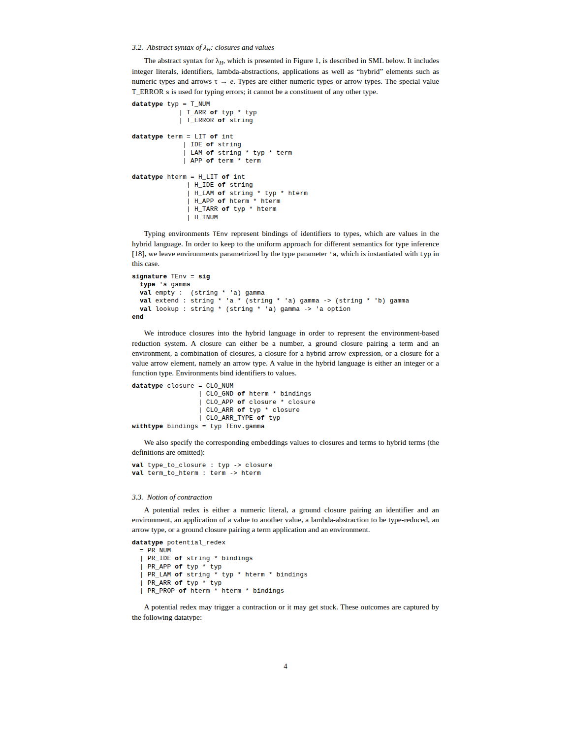3.2. Abstract syntax of λH: closures and values
The abstract syntax for λH, which is presented in Figure 1, is described in SML below. It includes integer literals, identifiers, lambda-abstractions, applications as well as “hybrid” elements such as numeric types and arrows τ → e. Types are either numeric types or arrow types. The special value T_ERROR s is used for typing errors; it cannot be a constituent of any other type.
datatype typ = T_NUM
            | T_ARR of typ * typ
            | T_ERROR of string

datatype term = LIT of int
             | IDE of string
             | LAM of string * typ * term
             | APP of term * term

datatype hterm = H_LIT of int
              | H_IDE of string
              | H_LAM of string * typ * hterm
              | H_APP of hterm * hterm
              | H_TARR of typ * hterm
              | H_TNUM
Typing environments TEnv represent bindings of identifiers to types, which are values in the hybrid language. In order to keep to the uniform approach for different semantics for type inference [18], we leave environments parametrized by the type parameter 'a, which is instantiated with typ in this case.
signature TEnv = sig
  type 'a gamma
  val empty :  (string * 'a) gamma
  val extend : string * 'a * (string * 'a) gamma -> (string * 'b) gamma
  val lookup : string * (string * 'a) gamma -> 'a option
end
We introduce closures into the hybrid language in order to represent the environment-based reduction system. A closure can either be a number, a ground closure pairing a term and an environment, a combination of closures, a closure for a hybrid arrow expression, or a closure for a value arrow element, namely an arrow type. A value in the hybrid language is either an integer or a function type. Environments bind identifiers to values.
datatype closure = CLO_NUM
                 | CLO_GND of hterm * bindings
                 | CLO_APP of closure * closure
                 | CLO_ARR of typ * closure
                 | CLO_ARR_TYPE of typ
withtype bindings = typ TEnv.gamma
We also specify the corresponding embeddings values to closures and terms to hybrid terms (the definitions are omitted):
val type_to_closure : typ -> closure
val term_to_hterm : term -> hterm
3.3. Notion of contraction
A potential redex is either a numeric literal, a ground closure pairing an identifier and an environment, an application of a value to another value, a lambda-abstraction to be type-reduced, an arrow type, or a ground closure pairing a term application and an environment.
datatype potential_redex
  = PR_NUM
  | PR_IDE of string * bindings
  | PR_APP of typ * typ
  | PR_LAM of string * typ * hterm * bindings
  | PR_ARR of typ * typ
  | PR_PROP of hterm * hterm * bindings
A potential redex may trigger a contraction or it may get stuck. These outcomes are captured by the following datatype:
4